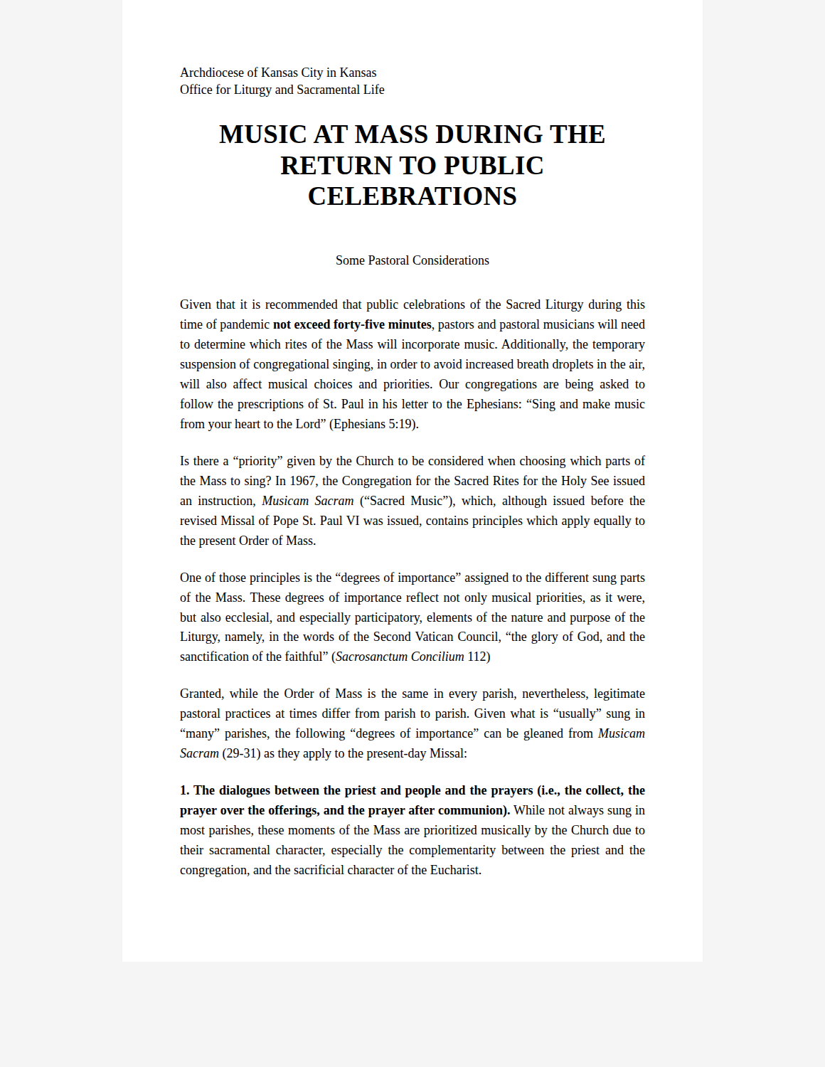Archdiocese of Kansas City in Kansas
Office for Liturgy and Sacramental Life
MUSIC AT MASS DURING THE
RETURN TO PUBLIC CELEBRATIONS
Some Pastoral Considerations
Given that it is recommended that public celebrations of the Sacred Liturgy during this time of pandemic not exceed forty-five minutes, pastors and pastoral musicians will need to determine which rites of the Mass will incorporate music. Additionally, the temporary suspension of congregational singing, in order to avoid increased breath droplets in the air, will also affect musical choices and priorities. Our congregations are being asked to follow the prescriptions of St. Paul in his letter to the Ephesians: “Sing and make music from your heart to the Lord” (Ephesians 5:19).
Is there a “priority” given by the Church to be considered when choosing which parts of the Mass to sing? In 1967, the Congregation for the Sacred Rites for the Holy See issued an instruction, Musicam Sacram (“Sacred Music”), which, although issued before the revised Missal of Pope St. Paul VI was issued, contains principles which apply equally to the present Order of Mass.
One of those principles is the “degrees of importance” assigned to the different sung parts of the Mass. These degrees of importance reflect not only musical priorities, as it were, but also ecclesial, and especially participatory, elements of the nature and purpose of the Liturgy, namely, in the words of the Second Vatican Council, “the glory of God, and the sanctification of the faithful” (Sacrosanctum Concilium 112)
Granted, while the Order of Mass is the same in every parish, nevertheless, legitimate pastoral practices at times differ from parish to parish. Given what is “usually” sung in “many” parishes, the following “degrees of importance” can be gleaned from Musicam Sacram (29-31) as they apply to the present-day Missal:
1. The dialogues between the priest and people and the prayers (i.e., the collect, the prayer over the offerings, and the prayer after communion). While not always sung in most parishes, these moments of the Mass are prioritized musically by the Church due to their sacramental character, especially the complementarity between the priest and the congregation, and the sacrificial character of the Eucharist.